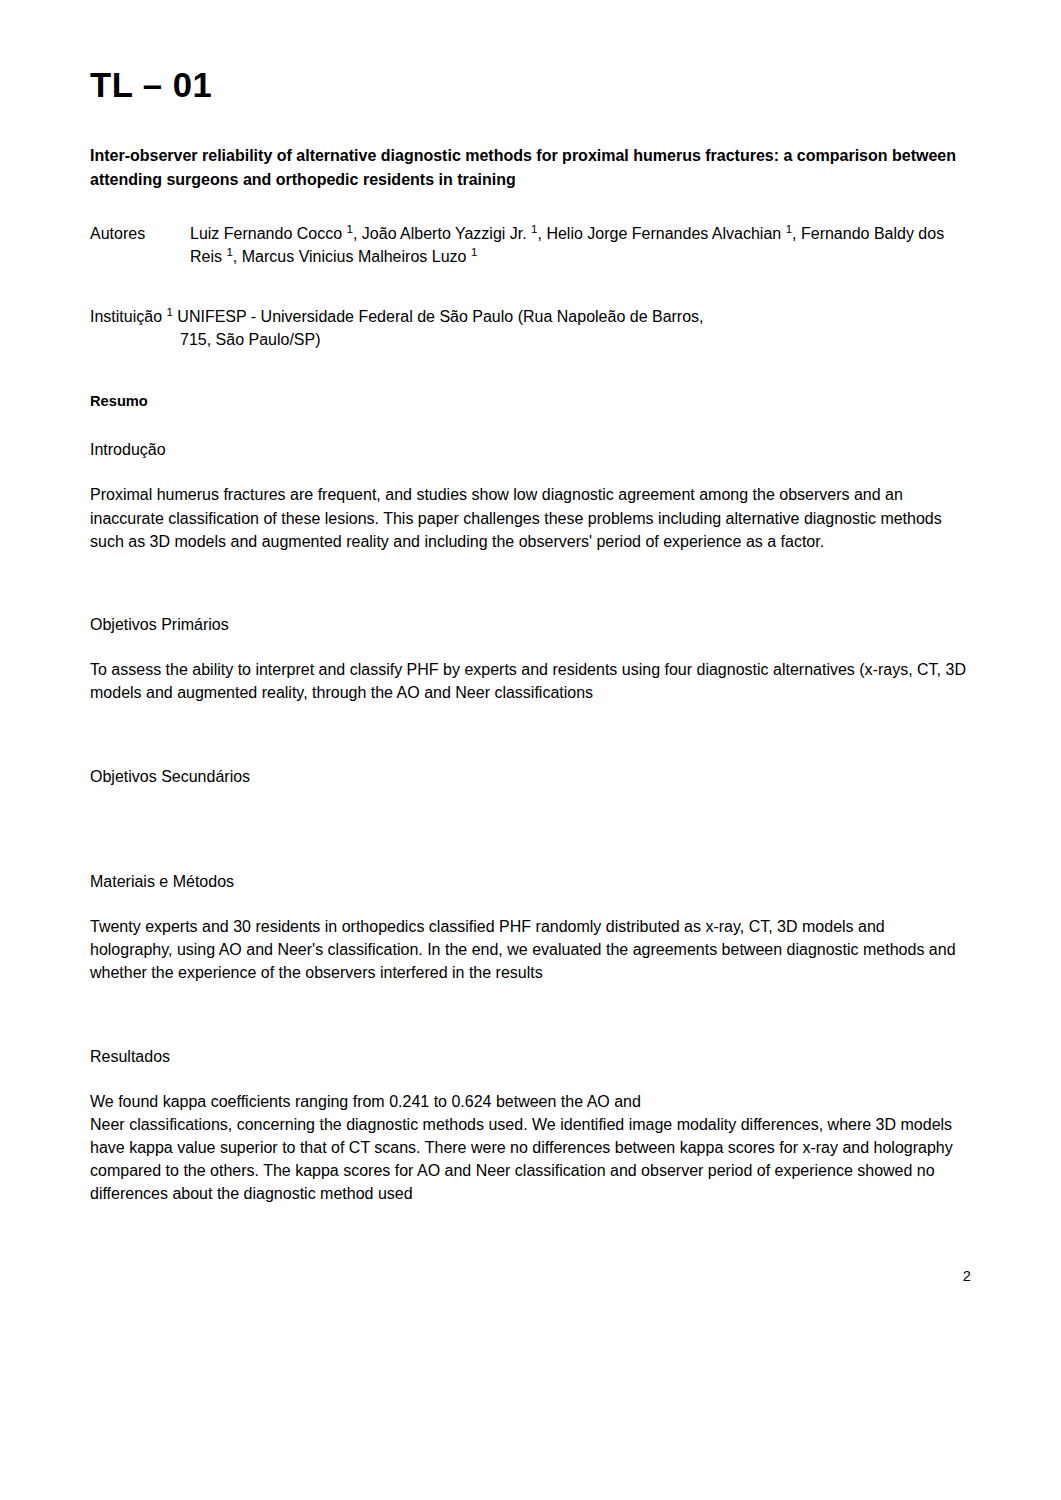TL – 01
Inter-observer reliability of alternative diagnostic methods for proximal humerus fractures: a comparison between attending surgeons and orthopedic residents in training
| Autores | Luiz Fernando Cocco 1 , João Alberto Yazzigi Jr. 1 , Helio Jorge Fernandes Alvachian 1 , Fernando Baldy dos Reis 1 , Marcus Vinicius Malheiros Luzo 1 |
Instituição 1 UNIFESP - Universidade Federal de São Paulo (Rua Napoleão de Barros, 715, São Paulo/SP)
Resumo
Introdução
Proximal humerus fractures are frequent, and studies show low diagnostic agreement among the observers and an inaccurate classification of these lesions. This paper challenges these problems including alternative diagnostic methods such as 3D models and augmented reality and including the observers' period of experience as a factor.
Objetivos Primários
To assess the ability to interpret and classify PHF by experts and residents using four diagnostic alternatives (x-rays, CT, 3D models and augmented reality, through the AO and Neer classifications
Objetivos Secundários
Materiais e Métodos
Twenty experts and 30 residents in orthopedics classified PHF randomly distributed as x-ray, CT, 3D models and holography, using AO and Neer's classification. In the end, we evaluated the agreements between diagnostic methods and whether the experience of the observers interfered in the results
Resultados
We found kappa coefficients ranging from 0.241 to 0.624 between the AO and
Neer classifications, concerning the diagnostic methods used. We identified image modality differences, where 3D models have kappa value superior to that of CT scans. There were no differences between kappa scores for x-ray and holography compared to the others. The kappa scores for AO and Neer classification and observer period of experience showed no differences about the diagnostic method used
2